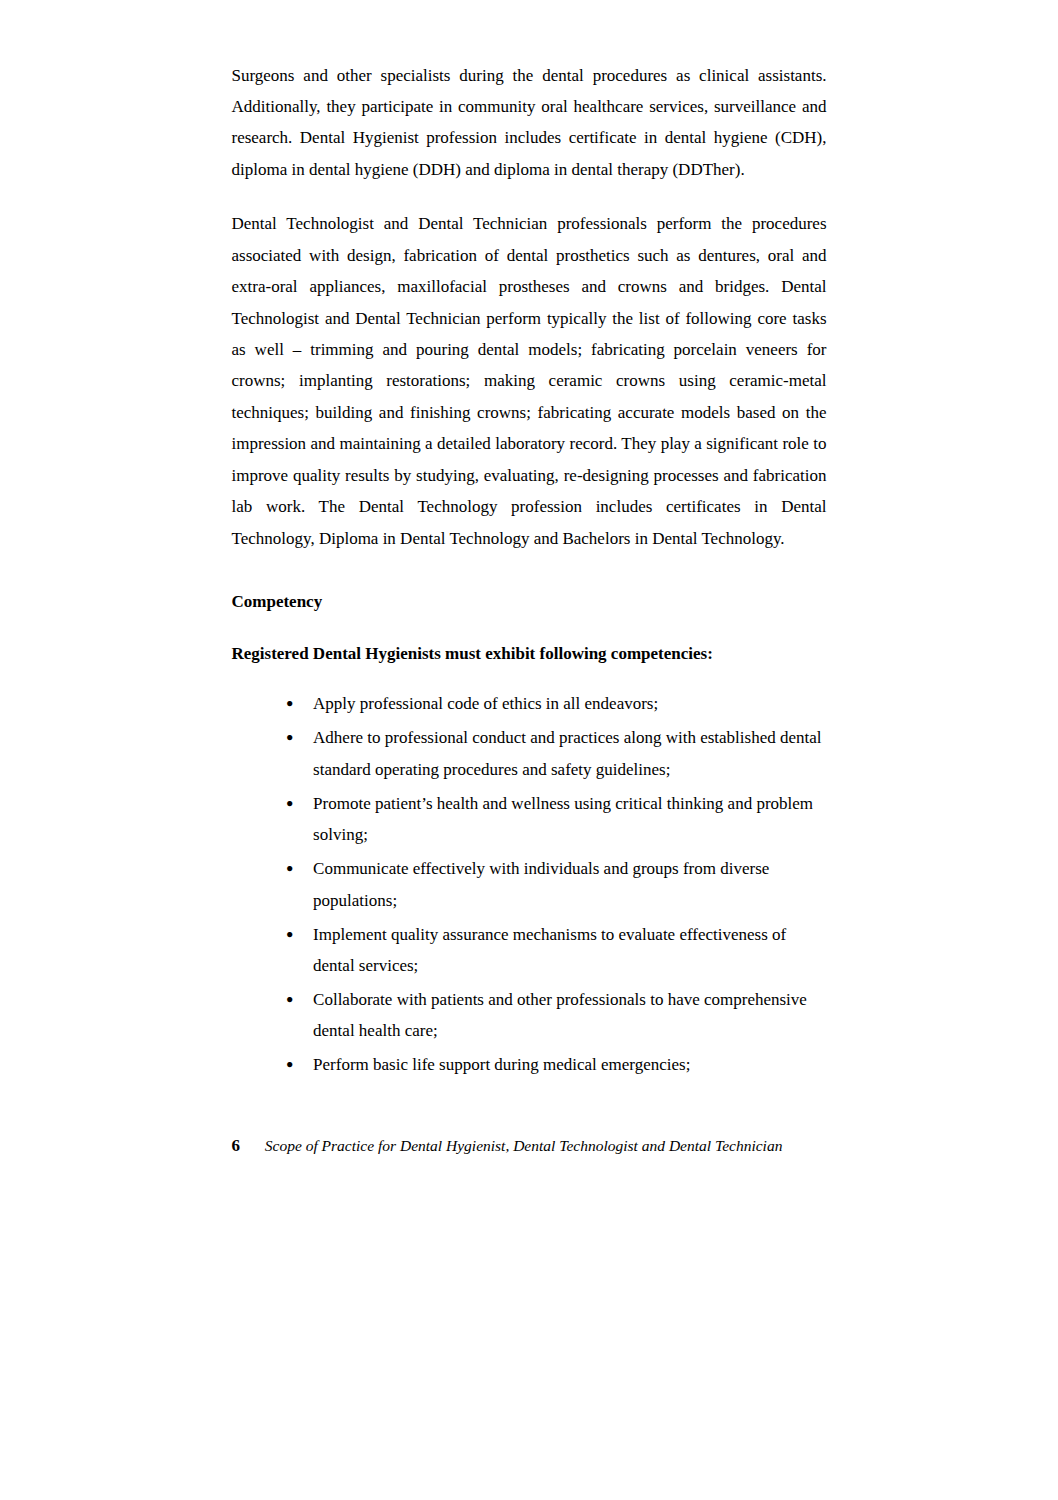Surgeons and other specialists during the dental procedures as clinical assistants. Additionally, they participate in community oral healthcare services, surveillance and research. Dental Hygienist profession includes certificate in dental hygiene (CDH), diploma in dental hygiene (DDH) and diploma in dental therapy (DDTher).
Dental Technologist and Dental Technician professionals perform the procedures associated with design, fabrication of dental prosthetics such as dentures, oral and extra-oral appliances, maxillofacial prostheses and crowns and bridges. Dental Technologist and Dental Technician perform typically the list of following core tasks as well – trimming and pouring dental models; fabricating porcelain veneers for crowns; implanting restorations; making ceramic crowns using ceramic-metal techniques; building and finishing crowns; fabricating accurate models based on the impression and maintaining a detailed laboratory record. They play a significant role to improve quality results by studying, evaluating, re-designing processes and fabrication lab work. The Dental Technology profession includes certificates in Dental Technology, Diploma in Dental Technology and Bachelors in Dental Technology.
Competency
Registered Dental Hygienists must exhibit following competencies:
Apply professional code of ethics in all endeavors;
Adhere to professional conduct and practices along with established dental standard operating procedures and safety guidelines;
Promote patient’s health and wellness using critical thinking and problem solving;
Communicate effectively with individuals and groups from diverse populations;
Implement quality assurance mechanisms to evaluate effectiveness of dental services;
Collaborate with patients and other professionals to have comprehensive dental health care;
Perform basic life support during medical emergencies;
6 Scope of Practice for Dental Hygienist, Dental Technologist and Dental Technician